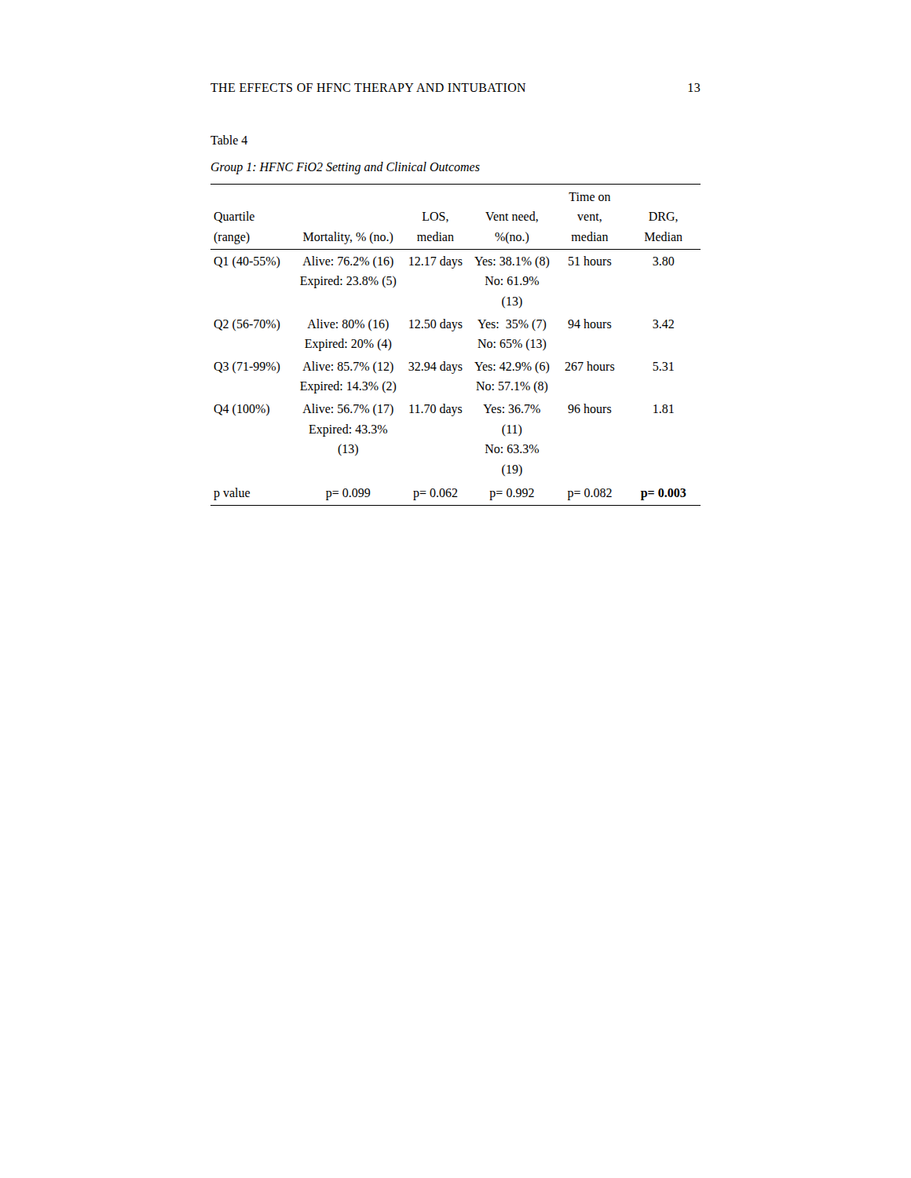The Effects of HFNC Therapy and Intubation 13
Table 4
Group 1: HFNC FiO2 Setting and Clinical Outcomes
| Quartile (range) | Mortality, % (no.) | LOS, median | Vent need, %(no.) | Time on vent, median | DRG, Median |
| --- | --- | --- | --- | --- | --- |
| Q1 (40-55%) | Alive: 76.2% (16) Expired: 23.8% (5) | 12.17 days | Yes: 38.1% (8) No: 61.9% (13) | 51 hours | 3.80 |
| Q2 (56-70%) | Alive: 80% (16) Expired: 20% (4) | 12.50 days | Yes: 35% (7) No: 65% (13) | 94 hours | 3.42 |
| Q3 (71-99%) | Alive: 85.7% (12) Expired: 14.3% (2) | 32.94 days | Yes: 42.9% (6) No: 57.1% (8) | 267 hours | 5.31 |
| Q4 (100%) | Alive: 56.7% (17) Expired: 43.3% (13) | 11.70 days | Yes: 36.7% (11) No: 63.3% (19) | 96 hours | 1.81 |
| p value | p= 0.099 | p= 0.062 | p= 0.992 | p= 0.082 | p= 0.003 |